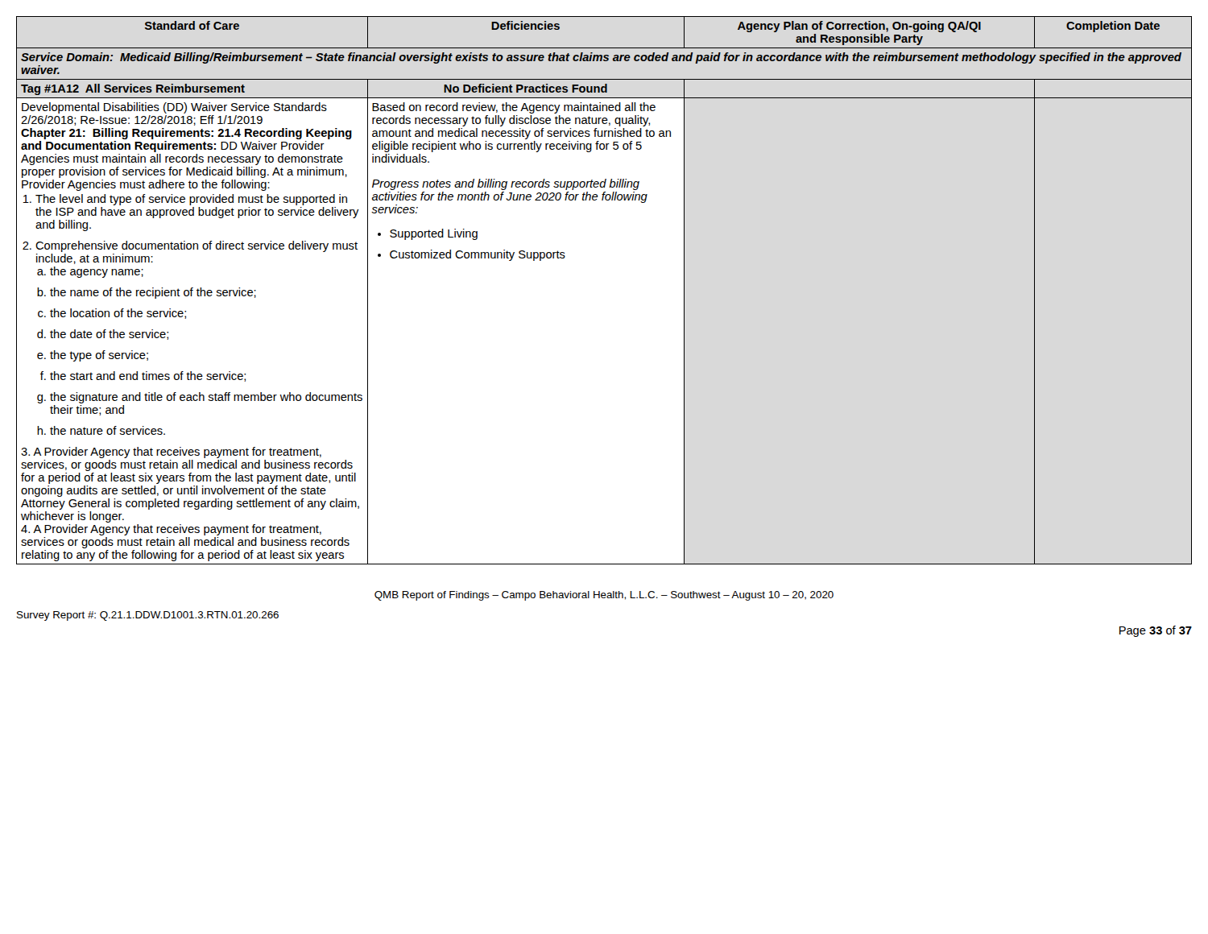| Standard of Care | Deficiencies | Agency Plan of Correction, On-going QA/QI and Responsible Party | Completion Date |
| --- | --- | --- | --- |
| Service Domain: Medicaid Billing/Reimbursement – State financial oversight exists to assure that claims are coded and paid for in accordance with the reimbursement methodology specified in the approved waiver. |
| Tag #1A12 All Services Reimbursement | No Deficient Practices Found | | |
| Developmental Disabilities (DD) Waiver Service Standards 2/26/2018; Re-Issue: 12/28/2018; Eff 1/1/2019 Chapter 21: Billing Requirements: 21.4 Recording Keeping and Documentation Requirements: DD Waiver Provider Agencies must maintain all records necessary to demonstrate proper provision of services for Medicaid billing. At a minimum, Provider Agencies must adhere to the following: The level and type of service provided must be supported in the ISP and have an approved budget prior to service delivery and billing. Comprehensive documentation of direct service delivery must include, at a minimum: the agency name; the name of the recipient of the service; the location of the service; the date of the service; the type of service; the start and end times of the service; the signature and title of each staff member who documents their time; and the nature of services. 3. A Provider Agency that receives payment for treatment, services, or goods must retain all medical and business records for a period of at least six years from the last payment date, until ongoing audits are settled, or until involvement of the state Attorney General is completed regarding settlement of any claim, whichever is longer. 4. A Provider Agency that receives payment for treatment, services or goods must retain all medical and business records relating to any of the following for a period of at least six years | Based on record review, the Agency maintained all the records necessary to fully disclose the nature, quality, amount and medical necessity of services furnished to an eligible recipient who is currently receiving for 5 of 5 individuals. Progress notes and billing records supported billing activities for the month of June 2020 for the following services: Supported Living Customized Community Supports | | |
QMB Report of Findings – Campo Behavioral Health, L.L.C. – Southwest – August 10 – 20, 2020
Survey Report #: Q.21.1.DDW.D1001.3.RTN.01.20.266
Page 33 of 37